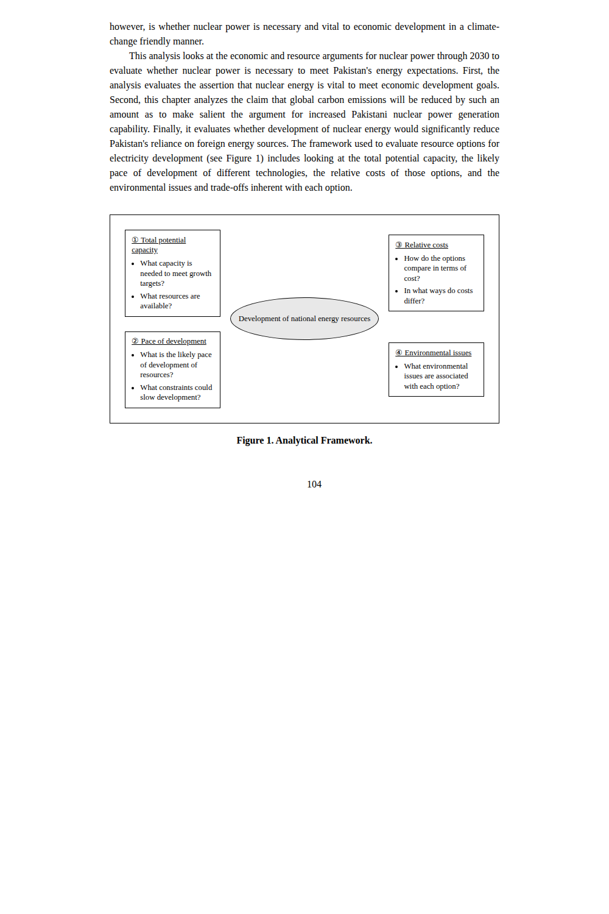however, is whether nuclear power is necessary and vital to economic development in a climate-change friendly manner.
This analysis looks at the economic and resource arguments for nuclear power through 2030 to evaluate whether nuclear power is necessary to meet Pakistan's energy expectations. First, the analysis evaluates the assertion that nuclear energy is vital to meet economic development goals. Second, this chapter analyzes the claim that global carbon emissions will be reduced by such an amount as to make salient the argument for increased Pakistani nuclear power generation capability. Finally, it evaluates whether development of nuclear energy would significantly reduce Pakistan's reliance on foreign energy sources. The framework used to evaluate resource options for electricity development (see Figure 1) includes looking at the total potential capacity, the likely pace of development of different technologies, the relative costs of those options, and the environmental issues and trade-offs inherent with each option.
① Total potential capacity
What capacity is needed to meet growth targets?
What resources are available?
Development of national energy resources
③ Relative costs
How do the options compare in terms of cost?
In what ways do costs differ?
② Pace of development
What is the likely pace of development of resources?
What constraints could slow development?
④ Environmental issues
What environmental issues are associated with each option?
Figure 1. Analytical Framework.
104